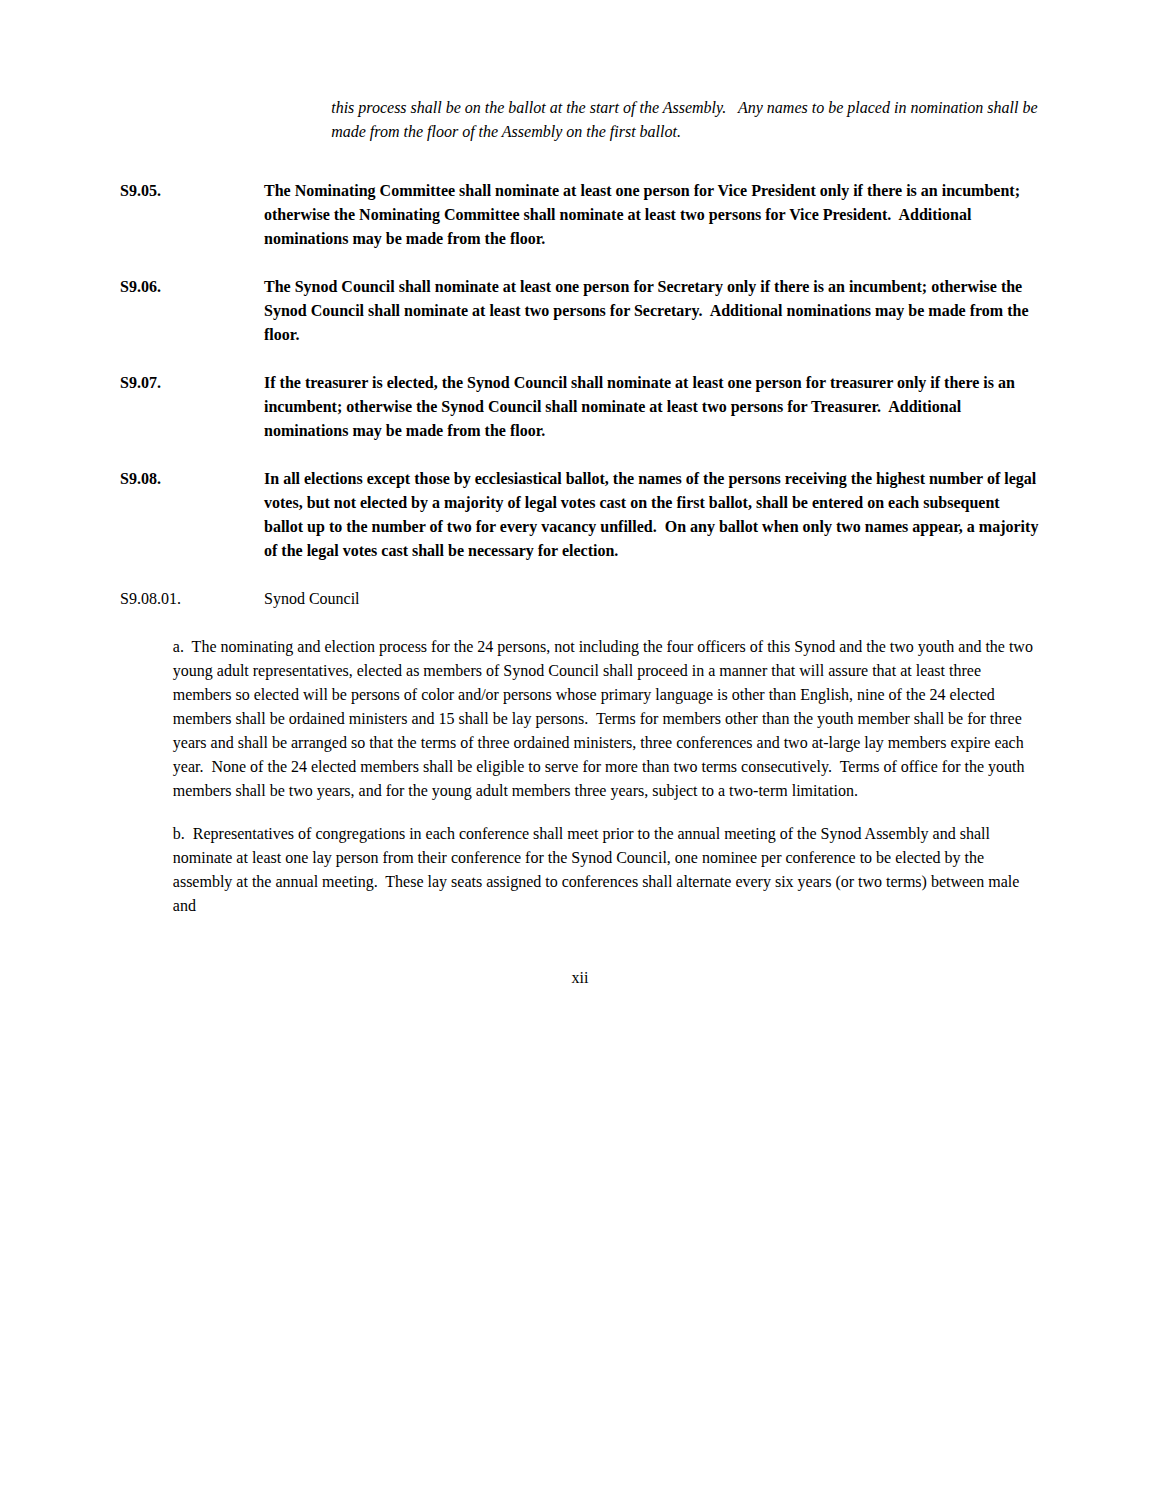this process shall be on the ballot at the start of the Assembly. Any names to be placed in nomination shall be made from the floor of the Assembly on the first ballot.
S9.05.
The Nominating Committee shall nominate at least one person for Vice President only if there is an incumbent; otherwise the Nominating Committee shall nominate at least two persons for Vice President. Additional nominations may be made from the floor.
S9.06.
The Synod Council shall nominate at least one person for Secretary only if there is an incumbent; otherwise the Synod Council shall nominate at least two persons for Secretary. Additional nominations may be made from the floor.
S9.07.
If the treasurer is elected, the Synod Council shall nominate at least one person for treasurer only if there is an incumbent; otherwise the Synod Council shall nominate at least two persons for Treasurer. Additional nominations may be made from the floor.
S9.08.
In all elections except those by ecclesiastical ballot, the names of the persons receiving the highest number of legal votes, but not elected by a majority of legal votes cast on the first ballot, shall be entered on each subsequent ballot up to the number of two for every vacancy unfilled. On any ballot when only two names appear, a majority of the legal votes cast shall be necessary for election.
S9.08.01.
Synod Council
a. The nominating and election process for the 24 persons, not including the four officers of this Synod and the two youth and the two young adult representatives, elected as members of Synod Council shall proceed in a manner that will assure that at least three members so elected will be persons of color and/or persons whose primary language is other than English, nine of the 24 elected members shall be ordained ministers and 15 shall be lay persons. Terms for members other than the youth member shall be for three years and shall be arranged so that the terms of three ordained ministers, three conferences and two at-large lay members expire each year. None of the 24 elected members shall be eligible to serve for more than two terms consecutively. Terms of office for the youth members shall be two years, and for the young adult members three years, subject to a two-term limitation.
b. Representatives of congregations in each conference shall meet prior to the annual meeting of the Synod Assembly and shall nominate at least one lay person from their conference for the Synod Council, one nominee per conference to be elected by the assembly at the annual meeting. These lay seats assigned to conferences shall alternate every six years (or two terms) between male and
xii